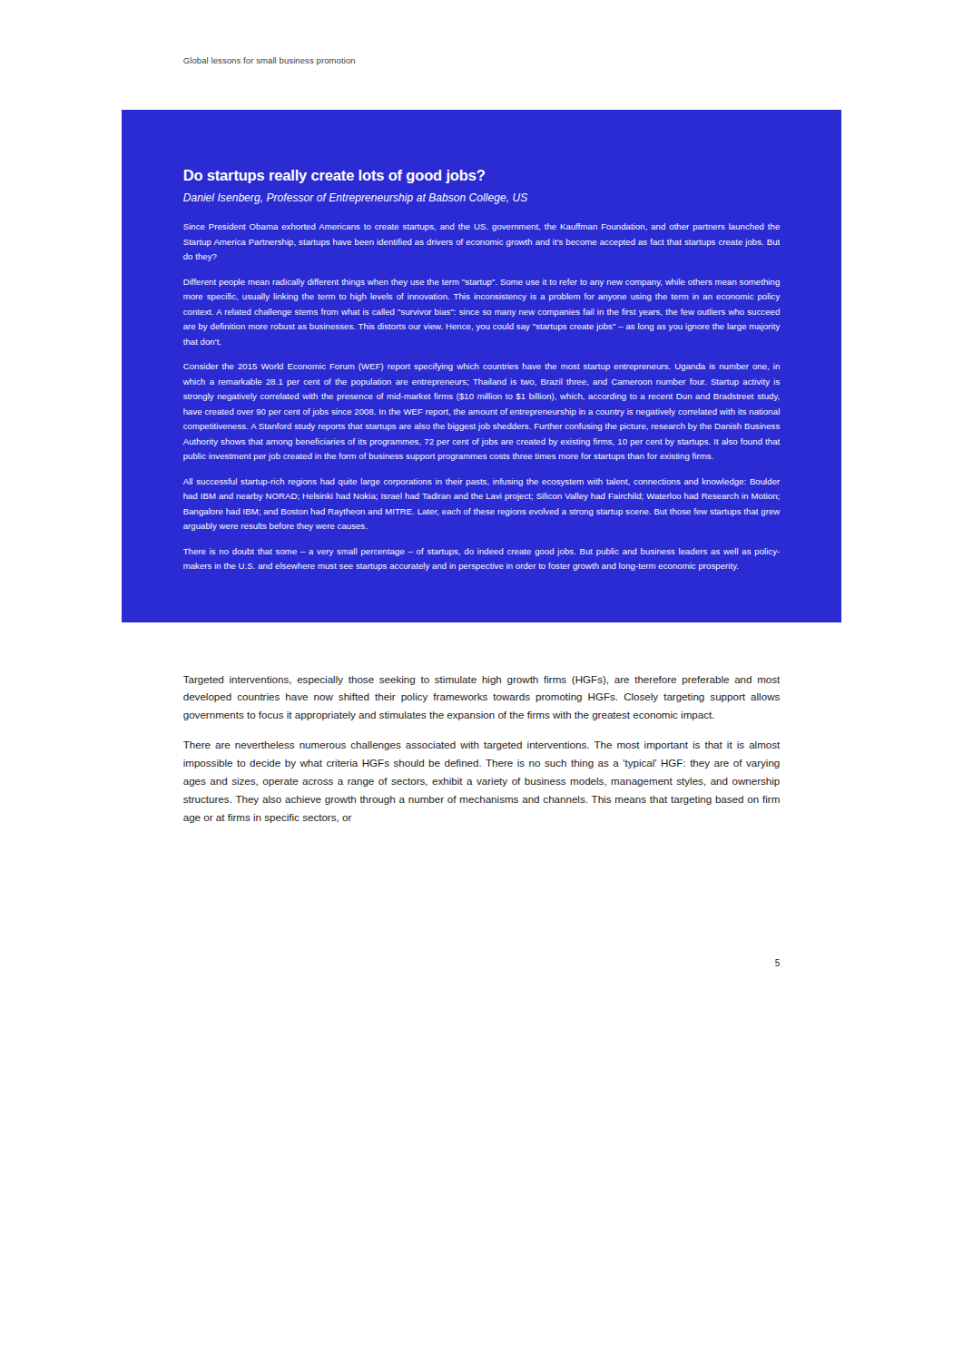Global lessons for small business promotion
Do startups really create lots of good jobs?
Daniel Isenberg, Professor of Entrepreneurship at Babson College, US
Since President Obama exhorted Americans to create startups, and the US. government, the Kauffman Foundation, and other partners launched the Startup America Partnership, startups have been identified as drivers of economic growth and it's become accepted as fact that startups create jobs. But do they?
Different people mean radically different things when they use the term "startup". Some use it to refer to any new company, while others mean something more specific, usually linking the term to high levels of innovation. This inconsistency is a problem for anyone using the term in an economic policy context. A related challenge stems from what is called "survivor bias": since so many new companies fail in the first years, the few outliers who succeed are by definition more robust as businesses. This distorts our view. Hence, you could say "startups create jobs" – as long as you ignore the large majority that don't.
Consider the 2015 World Economic Forum (WEF) report specifying which countries have the most startup entrepreneurs. Uganda is number one, in which a remarkable 28.1 per cent of the population are entrepreneurs; Thailand is two, Brazil three, and Cameroon number four. Startup activity is strongly negatively correlated with the presence of mid-market firms ($10 million to $1 billion), which, according to a recent Dun and Bradstreet study, have created over 90 per cent of jobs since 2008. In the WEF report, the amount of entrepreneurship in a country is negatively correlated with its national competitiveness. A Stanford study reports that startups are also the biggest job shedders. Further confusing the picture, research by the Danish Business Authority shows that among beneficiaries of its programmes, 72 per cent of jobs are created by existing firms, 10 per cent by startups. It also found that public investment per job created in the form of business support programmes costs three times more for startups than for existing firms.
All successful startup-rich regions had quite large corporations in their pasts, infusing the ecosystem with talent, connections and knowledge: Boulder had IBM and nearby NORAD; Helsinki had Nokia; Israel had Tadiran and the Lavi project; Silicon Valley had Fairchild; Waterloo had Research in Motion; Bangalore had IBM; and Boston had Raytheon and MITRE. Later, each of these regions evolved a strong startup scene. But those few startups that grew arguably were results before they were causes.
There is no doubt that some – a very small percentage – of startups, do indeed create good jobs. But public and business leaders as well as policy-makers in the U.S. and elsewhere must see startups accurately and in perspective in order to foster growth and long-term economic prosperity.
Targeted interventions, especially those seeking to stimulate high growth firms (HGFs), are therefore preferable and most developed countries have now shifted their policy frameworks towards promoting HGFs. Closely targeting support allows governments to focus it appropriately and stimulates the expansion of the firms with the greatest economic impact.
There are nevertheless numerous challenges associated with targeted interventions. The most important is that it is almost impossible to decide by what criteria HGFs should be defined. There is no such thing as a 'typical' HGF: they are of varying ages and sizes, operate across a range of sectors, exhibit a variety of business models, management styles, and ownership structures. They also achieve growth through a number of mechanisms and channels. This means that targeting based on firm age or at firms in specific sectors, or
5